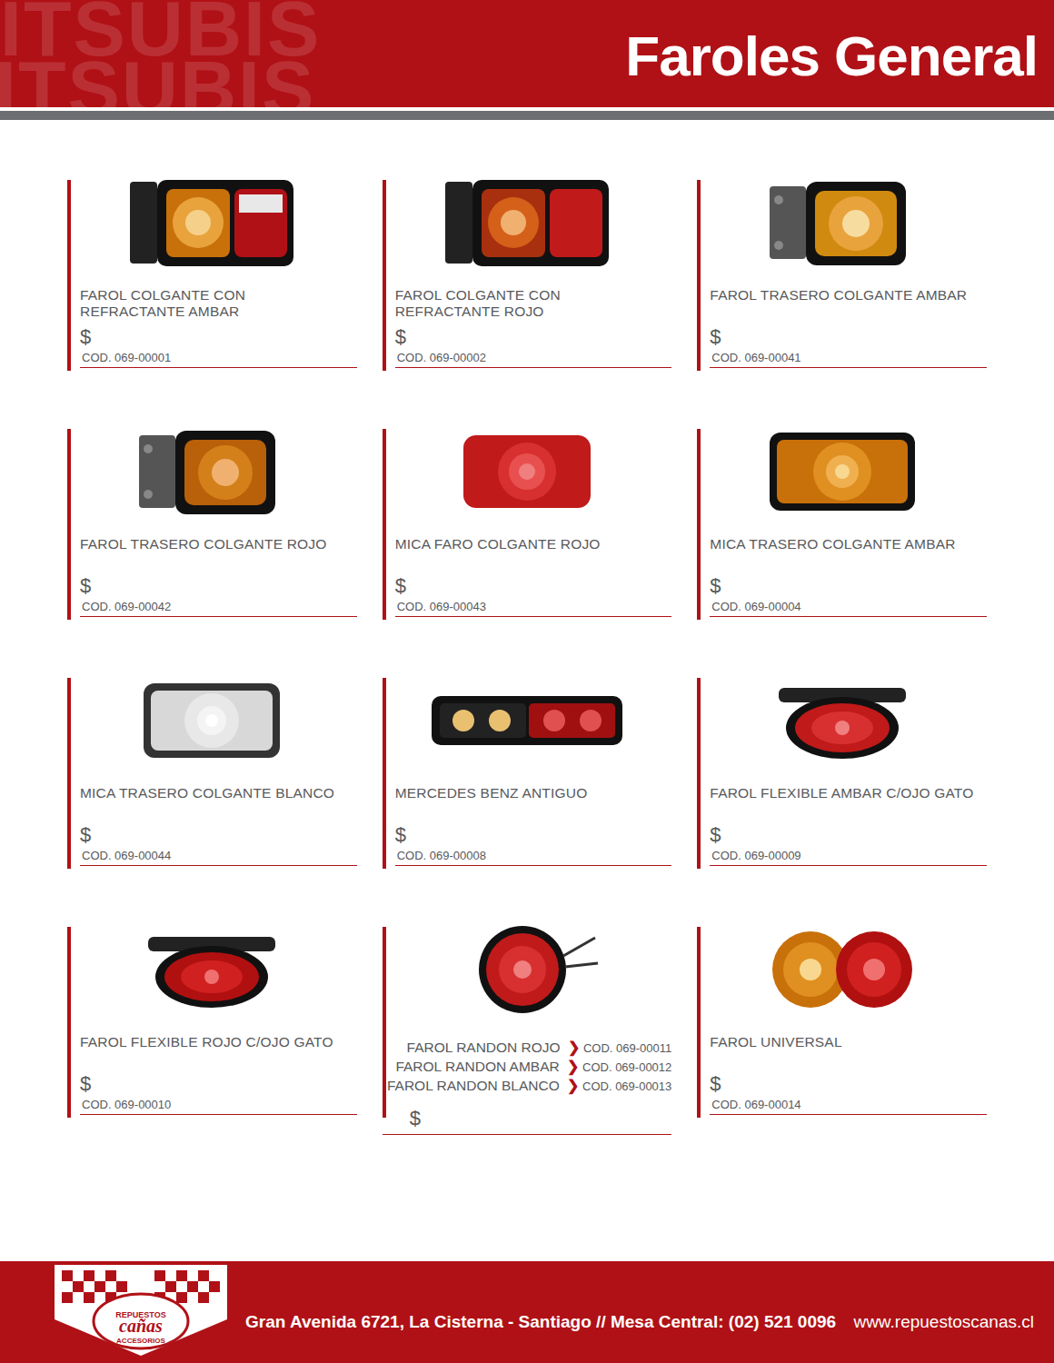ITSUBIS
ITSUBIS
Faroles General
FAROL COLGANTE CON
REFRACTANTE AMBAR
$
COD. 069-00001
FAROL COLGANTE CON
REFRACTANTE ROJO
$
COD. 069-00002
FAROL TRASERO COLGANTE AMBAR
$
COD. 069-00041
FAROL TRASERO COLGANTE ROJO
$
COD. 069-00042
MICA FARO COLGANTE ROJO
$
COD. 069-00043
MICA TRASERO COLGANTE AMBAR
$
COD. 069-00004
MICA TRASERO COLGANTE BLANCO
$
COD. 069-00044
MERCEDES BENZ ANTIGUO
$
COD. 069-00008
FAROL FLEXIBLE AMBAR C/OJO GATO
$
COD. 069-00009
FAROL FLEXIBLE ROJO C/OJO GATO
$
COD. 069-00010
FAROL RANDON ROJO ❯COD. 069-00011
FAROL RANDON AMBAR ❯COD. 069-00012
FAROL RANDON BLANCO ❯COD. 069-00013
$
FAROL UNIVERSAL
$
COD. 069-00014
REPUESTOS cañas ACCESORIOS
Gran Avenida 6721, La Cisterna - Santiago // Mesa Central: (02) 521 0096 www.repuestoscanas.cl